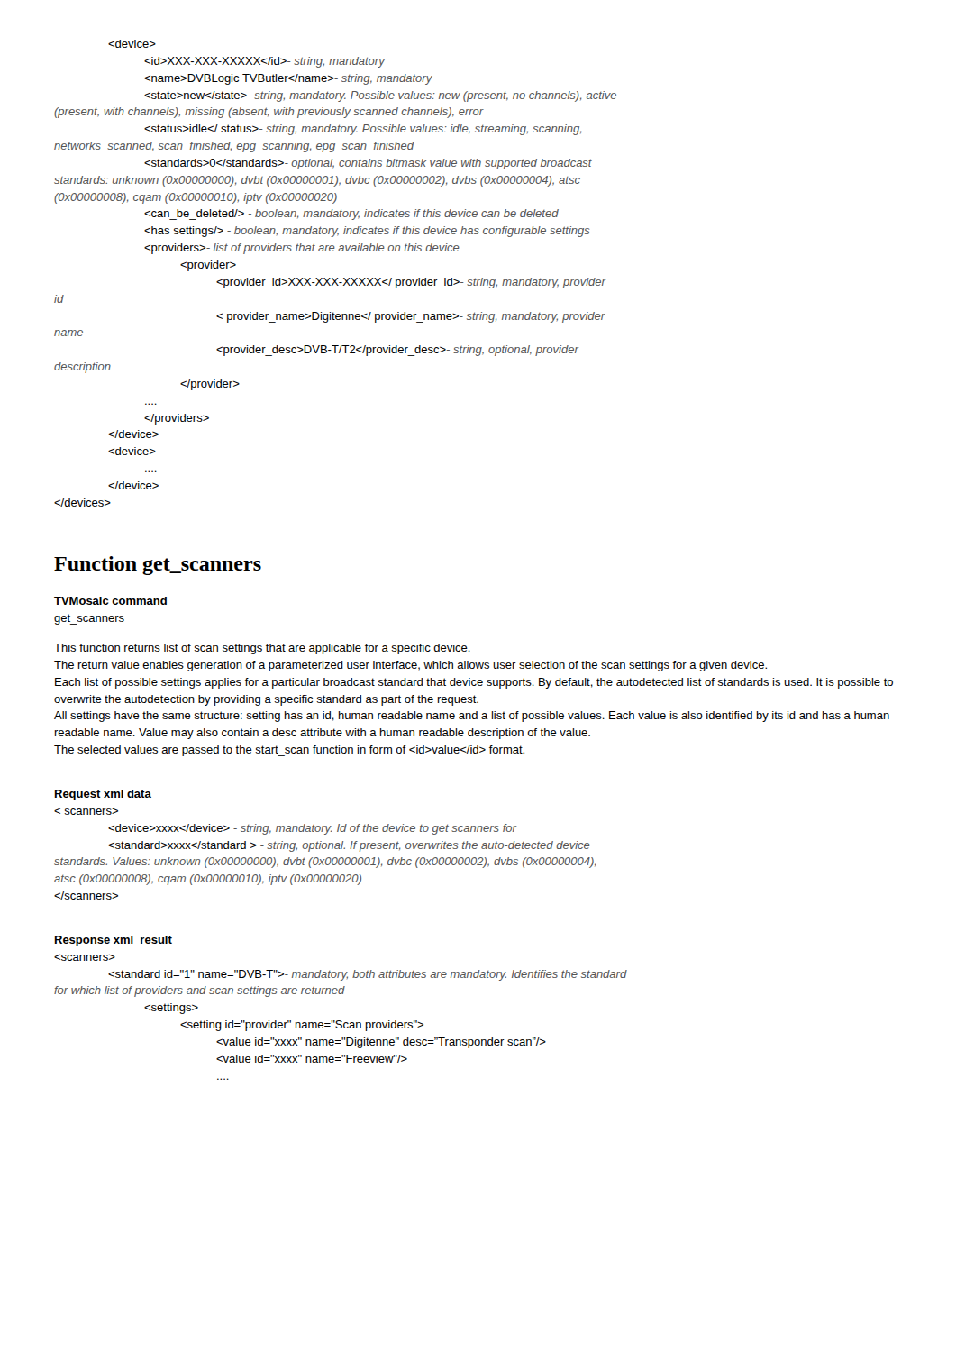<device>
<id>XXX-XXX-XXXXX</id>- string, mandatory
<name>DVBLogic TVButler</name>- string, mandatory
<state>new</state>- string, mandatory. Possible values: new (present, no channels), active
(present, with channels), missing (absent, with previously scanned channels), error
<status>idle</ status>- string, mandatory. Possible values: idle, streaming, scanning,
networks_scanned, scan_finished, epg_scanning, epg_scan_finished
<standards>0</standards>- optional, contains bitmask value with supported broadcast
standards: unknown (0x00000000), dvbt (0x00000001), dvbc (0x00000002), dvbs (0x00000004), atsc
(0x00000008), cqam (0x00000010), iptv (0x00000020)
<can_be_deleted/> - boolean, mandatory, indicates if this device can be deleted
<has settings/> - boolean, mandatory, indicates if this device has configurable settings
<providers>- list of providers that are available on this device
<provider>
<provider_id>XXX-XXX-XXXXX</ provider_id>- string, mandatory, provider
id
< provider_name>Digitenne</ provider_name>- string, mandatory, provider
name
<provider_desc>DVB-T/T2</provider_desc>- string, optional, provider
description
</provider>
....
</providers>
</device>
<device>
....
</device>
</devices>
Function get_scanners
TVMosaic command
get_scanners
This function returns list of scan settings that are applicable for a specific device.
The return value enables generation of a parameterized user interface, which allows user selection of the scan settings for a given device.
Each list of possible settings applies for a particular broadcast standard that device supports. By default, the autodetected list of standards is used. It is possible to overwrite the autodetection by providing a specific standard as part of the request.
All settings have the same structure: setting has an id, human readable name and a list of possible values. Each value is also identified by its id and has a human readable name. Value may also contain a desc attribute with a human readable description of the value.
The selected values are passed to the start_scan function in form of <id>value</id> format.
Request xml data
< scanners>
<device>xxxx</device> - string, mandatory. Id of the device to get scanners for
<standard>xxxx</standard > - string, optional. If present, overwrites the auto-detected device
standards. Values: unknown (0x00000000), dvbt (0x00000001), dvbc (0x00000002), dvbs (0x00000004),
atsc (0x00000008), cqam (0x00000010), iptv (0x00000020)
</scanners>
Response xml_result
<scanners>
<standard id="1" name="DVB-T">- mandatory, both attributes are mandatory. Identifies the standard
for which list of providers and scan settings are returned
<settings>
<setting id="provider" name="Scan providers">
<value id="xxxx" name="Digitenne" desc=”Transponder scan”/>
<value id="xxxx" name="Freeview"/>
....